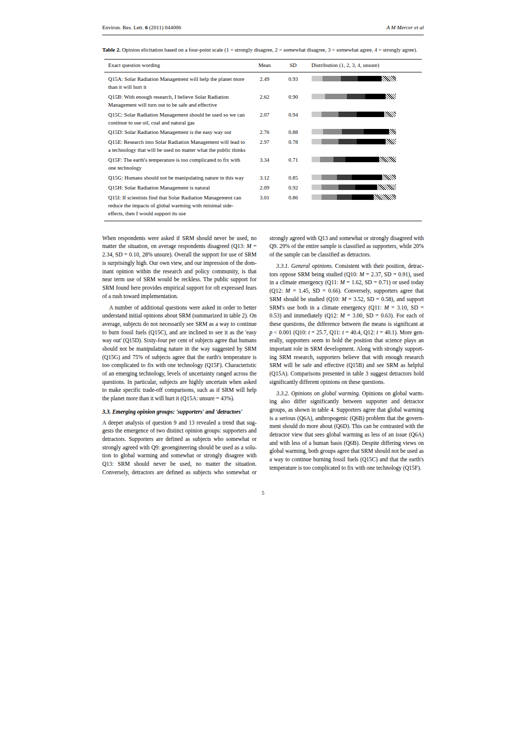Environ. Res. Lett. 6 (2011) 044006
A M Mercer et al
Table 2. Opinion elicitation based on a four-point scale (1 = strongly disagree, 2 = somewhat disagree, 3 = somewhat agree, 4 = strongly agree).
| Exact question wording | Mean | SD | Distribution (1, 2, 3, 4, unsure) |
| --- | --- | --- | --- |
| Q15A: Solar Radiation Management will help the planet more than it will hurt it | 2.49 | 0.93 | |
| Q15B: With enough research, I believe Solar Radiation Management will turn out to be safe and effective | 2.62 | 0.90 | |
| Q15C: Solar Radiation Management should be used so we can continue to use oil, coal and natural gas | 2.07 | 0.94 | |
| Q15D: Solar Radiation Management is the easy way out | 2.76 | 0.88 | |
| Q15E: Research into Solar Radiation Management will lead to a technology that will be used no matter what the public thinks | 2.97 | 0.78 | |
| Q15F: The earth's temperature is too complicated to fix with one technology | 3.34 | 0.71 | |
| Q15G: Humans should not be manipulating nature in this way | 3.12 | 0.85 | |
| Q15H: Solar Radiation Management is natural | 2.09 | 0.92 | |
| Q15I: If scientists find that Solar Radiation Management can reduce the impacts of global warming with minimal side-effects, then I would support its use | 3.01 | 0.86 | |
When respondents were asked if SRM should never be used, no matter the situation, on average respondents disagreed (Q13: M = 2.34, SD = 0.10, 28% unsure). Overall the support for use of SRM is surprisingly high. Our own view, and our impression of the dominant opinion within the research and policy community, is that near term use of SRM would be reckless. The public support for SRM found here provides empirical support for oft expressed fears of a rush toward implementation.
A number of additional questions were asked in order to better understand initial opinions about SRM (summarized in table 2). On average, subjects do not necessarily see SRM as a way to continue to burn fossil fuels (Q15C), and are inclined to see it as the 'easy way out' (Q15D). Sixty-four per cent of subjects agree that humans should not be manipulating nature in the way suggested by SRM (Q15G) and 75% of subjects agree that the earth's temperature is too complicated to fix with one technology (Q15F). Characteristic of an emerging technology, levels of uncertainty ranged across the questions. In particular, subjects are highly uncertain when asked to make specific trade-off comparisons, such as if SRM will help the planet more than it will hurt it (Q15A: unsure = 43%).
3.3. Emerging opinion groups: 'supporters' and 'detractors'
A deeper analysis of question 9 and 13 revealed a trend that suggests the emergence of two distinct opinion groups: supporters and detractors. Supporters are defined as subjects who somewhat or strongly agreed with Q9: geoengineering should be used as a solution to global warming and somewhat or strongly disagree with Q13: SRM should never be used, no matter the situation. Conversely, detractors are defined as subjects who somewhat or strongly agreed with Q13 and somewhat or strongly disagreed with Q9. 29% of the entire sample is classified as supporters, while 20% of the sample can be classified as detractors.
3.3.1. General opinions. Consistent with their position, detractors oppose SRM being studied (Q10: M = 2.37, SD = 0.91), used in a climate emergency (Q11: M = 1.62, SD = 0.71) or used today (Q12: M = 1.45, SD = 0.66). Conversely, supporters agree that SRM should be studied (Q10: M = 3.52, SD = 0.58), and support SRM's use both in a climate emergency (Q11: M = 3.10, SD = 0.53) and immediately (Q12: M = 3.00, SD = 0.63). For each of these questions, the difference between the means is significant at p < 0.001 (Q10: t = 25.7, Q11: t = 40.4, Q12: t = 40.1). More generally, supporters seem to hold the position that science plays an important role in SRM development. Along with strongly supporting SRM research, supporters believe that with enough research SRM will be safe and effective (Q15B) and see SRM as helpful (Q15A). Comparisons presented in table 3 suggest detractors hold significantly different opinions on these questions.
3.3.2. Opinions on global warming. Opinions on global warming also differ significantly between supporter and detractor groups, as shown in table 4. Supporters agree that global warming is a serious (Q6A), anthropogenic (Q6B) problem that the government should do more about (Q6D). This can be contrasted with the detractor view that sees global warming as less of an issue (Q6A) and with less of a human basis (Q6B). Despite differing views on global warming, both groups agree that SRM should not be used as a way to continue burning fossil fuels (Q15C) and that the earth's temperature is too complicated to fix with one technology (Q15F).
5